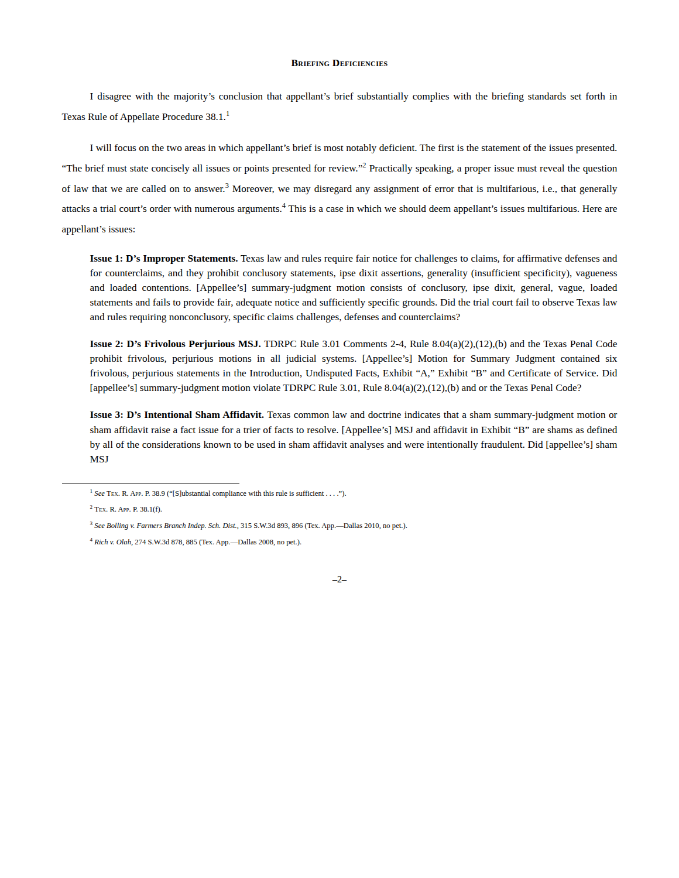Briefing Deficiencies
I disagree with the majority’s conclusion that appellant’s brief substantially complies with the briefing standards set forth in Texas Rule of Appellate Procedure 38.1.1
I will focus on the two areas in which appellant’s brief is most notably deficient. The first is the statement of the issues presented. “The brief must state concisely all issues or points presented for review.”2 Practically speaking, a proper issue must reveal the question of law that we are called on to answer.3 Moreover, we may disregard any assignment of error that is multifarious, i.e., that generally attacks a trial court’s order with numerous arguments.4 This is a case in which we should deem appellant’s issues multifarious. Here are appellant’s issues:
Issue 1: D’s Improper Statements. Texas law and rules require fair notice for challenges to claims, for affirmative defenses and for counterclaims, and they prohibit conclusory statements, ipse dixit assertions, generality (insufficient specificity), vagueness and loaded contentions. [Appellee’s] summary-judgment motion consists of conclusory, ipse dixit, general, vague, loaded statements and fails to provide fair, adequate notice and sufficiently specific grounds. Did the trial court fail to observe Texas law and rules requiring nonconclusory, specific claims challenges, defenses and counterclaims?
Issue 2: D’s Frivolous Perjurious MSJ. TDRPC Rule 3.01 Comments 2-4, Rule 8.04(a)(2),(12),(b) and the Texas Penal Code prohibit frivolous, perjurious motions in all judicial systems. [Appellee’s] Motion for Summary Judgment contained six frivolous, perjurious statements in the Introduction, Undisputed Facts, Exhibit “A,” Exhibit “B” and Certificate of Service. Did [appellee’s] summary-judgment motion violate TDRPC Rule 3.01, Rule 8.04(a)(2),(12),(b) and or the Texas Penal Code?
Issue 3: D’s Intentional Sham Affidavit. Texas common law and doctrine indicates that a sham summary-judgment motion or sham affidavit raise a fact issue for a trier of facts to resolve. [Appellee’s] MSJ and affidavit in Exhibit “B” are shams as defined by all of the considerations known to be used in sham affidavit analyses and were intentionally fraudulent. Did [appellee’s] sham MSJ
1 See Tex. R. App. P. 38.9 (“[S]ubstantial compliance with this rule is sufficient . . . .”).
2 Tex. R. App. P. 38.1(f).
3 See Bolling v. Farmers Branch Indep. Sch. Dist., 315 S.W.3d 893, 896 (Tex. App.—Dallas 2010, no pet.).
4 Rich v. Olah, 274 S.W.3d 878, 885 (Tex. App.—Dallas 2008, no pet.).
–2–